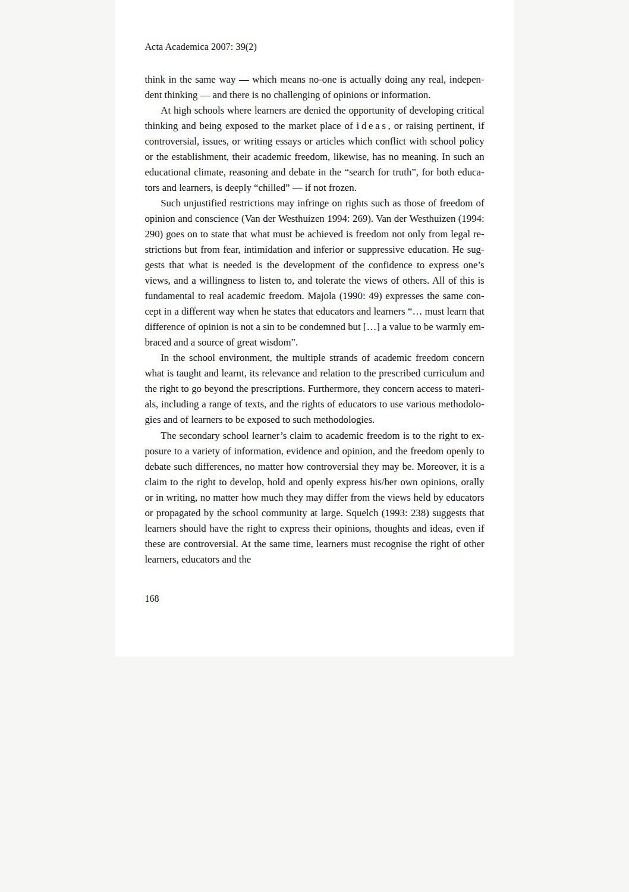Acta Academica 2007: 39(2)
think in the same way — which means no-one is actually doing any real, independent thinking — and there is no challenging of opinions or information.
At high schools where learners are denied the opportunity of developing critical thinking and being exposed to the market place of ideas, or raising pertinent, if controversial, issues, or writing essays or articles which conflict with school policy or the establishment, their academic freedom, likewise, has no meaning. In such an educational climate, reasoning and debate in the “search for truth”, for both educators and learners, is deeply “chilled” — if not frozen.
Such unjustified restrictions may infringe on rights such as those of freedom of opinion and conscience (Van der Westhuizen 1994: 269). Van der Westhuizen (1994: 290) goes on to state that what must be achieved is freedom not only from legal restrictions but from fear, intimidation and inferior or suppressive education. He suggests that what is needed is the development of the confidence to express one’s views, and a willingness to listen to, and tolerate the views of others. All of this is fundamental to real academic freedom. Majola (1990: 49) expresses the same concept in a different way when he states that educators and learners “… must learn that difference of opinion is not a sin to be condemned but […] a value to be warmly embraced and a source of great wisdom”.
In the school environment, the multiple strands of academic freedom concern what is taught and learnt, its relevance and relation to the prescribed curriculum and the right to go beyond the prescriptions. Furthermore, they concern access to materials, including a range of texts, and the rights of educators to use various methodologies and of learners to be exposed to such methodologies.
The secondary school learner’s claim to academic freedom is to the right to exposure to a variety of information, evidence and opinion, and the freedom openly to debate such differences, no matter how controversial they may be. Moreover, it is a claim to the right to develop, hold and openly express his/her own opinions, orally or in writing, no matter how much they may differ from the views held by educators or propagated by the school community at large. Squelch (1993: 238) suggests that learners should have the right to express their opinions, thoughts and ideas, even if these are controversial. At the same time, learners must recognise the right of other learners, educators and the
168